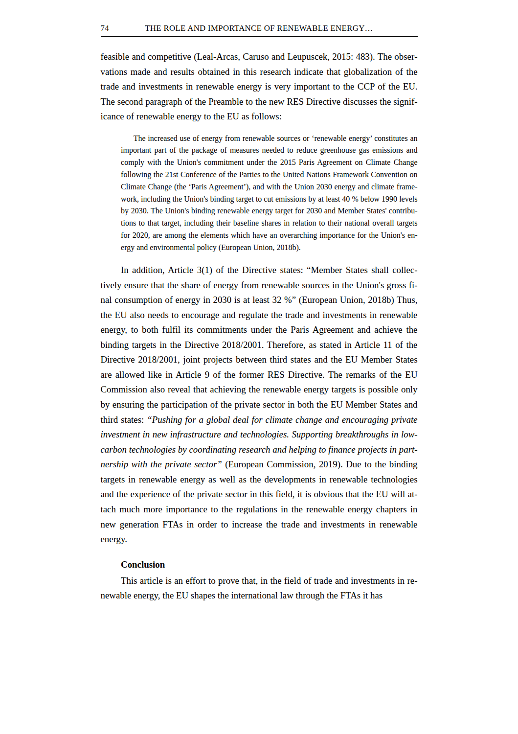74
THE ROLE AND IMPORTANCE OF RENEWABLE ENERGY…
feasible and competitive (Leal-Arcas, Caruso and Leupuscek, 2015: 483). The observations made and results obtained in this research indicate that globalization of the trade and investments in renewable energy is very important to the CCP of the EU. The second paragraph of the Preamble to the new RES Directive discusses the significance of renewable energy to the EU as follows:
The increased use of energy from renewable sources or ‘renewable energy’ constitutes an important part of the package of measures needed to reduce greenhouse gas emissions and comply with the Union's commitment under the 2015 Paris Agreement on Climate Change following the 21st Conference of the Parties to the United Nations Framework Convention on Climate Change (the ‘Paris Agreement’), and with the Union 2030 energy and climate framework, including the Union's binding target to cut emissions by at least 40 % below 1990 levels by 2030. The Union's binding renewable energy target for 2030 and Member States' contributions to that target, including their baseline shares in relation to their national overall targets for 2020, are among the elements which have an overarching importance for the Union's energy and environmental policy (European Union, 2018b).
In addition, Article 3(1) of the Directive states: “Member States shall collectively ensure that the share of energy from renewable sources in the Union's gross final consumption of energy in 2030 is at least 32 %” (European Union, 2018b) Thus, the EU also needs to encourage and regulate the trade and investments in renewable energy, to both fulfil its commitments under the Paris Agreement and achieve the binding targets in the Directive 2018/2001. Therefore, as stated in Article 11 of the Directive 2018/2001, joint projects between third states and the EU Member States are allowed like in Article 9 of the former RES Directive. The remarks of the EU Commission also reveal that achieving the renewable energy targets is possible only by ensuring the participation of the private sector in both the EU Member States and third states: “Pushing for a global deal for climate change and encouraging private investment in new infrastructure and technologies. Supporting breakthroughs in low-carbon technologies by coordinating research and helping to finance projects in partnership with the private sector” (European Commission, 2019). Due to the binding targets in renewable energy as well as the developments in renewable technologies and the experience of the private sector in this field, it is obvious that the EU will attach much more importance to the regulations in the renewable energy chapters in new generation FTAs in order to increase the trade and investments in renewable energy.
Conclusion
This article is an effort to prove that, in the field of trade and investments in renewable energy, the EU shapes the international law through the FTAs it has